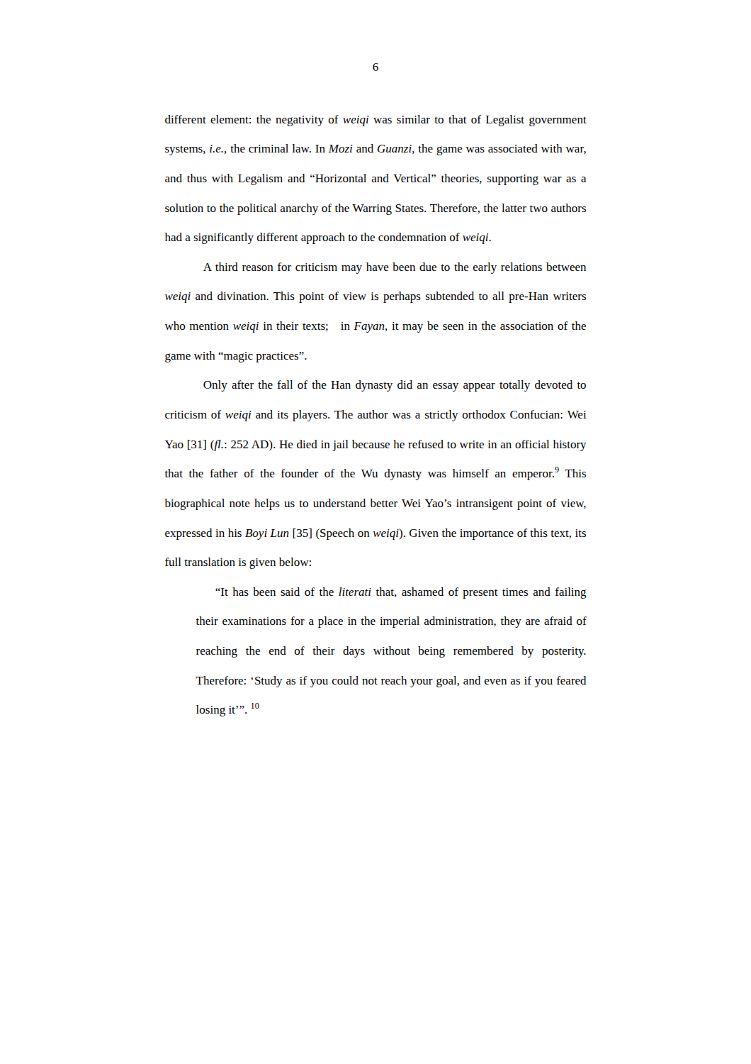6
different element: the negativity of weiqi was similar to that of Legalist government systems, i.e., the criminal law. In Mozi and Guanzi, the game was associated with war, and thus with Legalism and “Horizontal and Vertical” theories, supporting war as a solution to the political anarchy of the Warring States. Therefore, the latter two authors had a significantly different approach to the condemnation of weiqi.
A third reason for criticism may have been due to the early relations between weiqi and divination. This point of view is perhaps subtended to all pre-Han writers who mention weiqi in their texts; in Fayan, it may be seen in the association of the game with “magic practices”.
Only after the fall of the Han dynasty did an essay appear totally devoted to criticism of weiqi and its players. The author was a strictly orthodox Confucian: Wei Yao [31] (fl.: 252 AD). He died in jail because he refused to write in an official history that the father of the founder of the Wu dynasty was himself an emperor.9 This biographical note helps us to understand better Wei Yao’s intransigent point of view, expressed in his Boyi Lun [35] (Speech on weiqi). Given the importance of this text, its full translation is given below:
“It has been said of the literati that, ashamed of present times and failing their examinations for a place in the imperial administration, they are afraid of reaching the end of their days without being remembered by posterity. Therefore: ‘Study as if you could not reach your goal, and even as if you feared losing it’”. 10